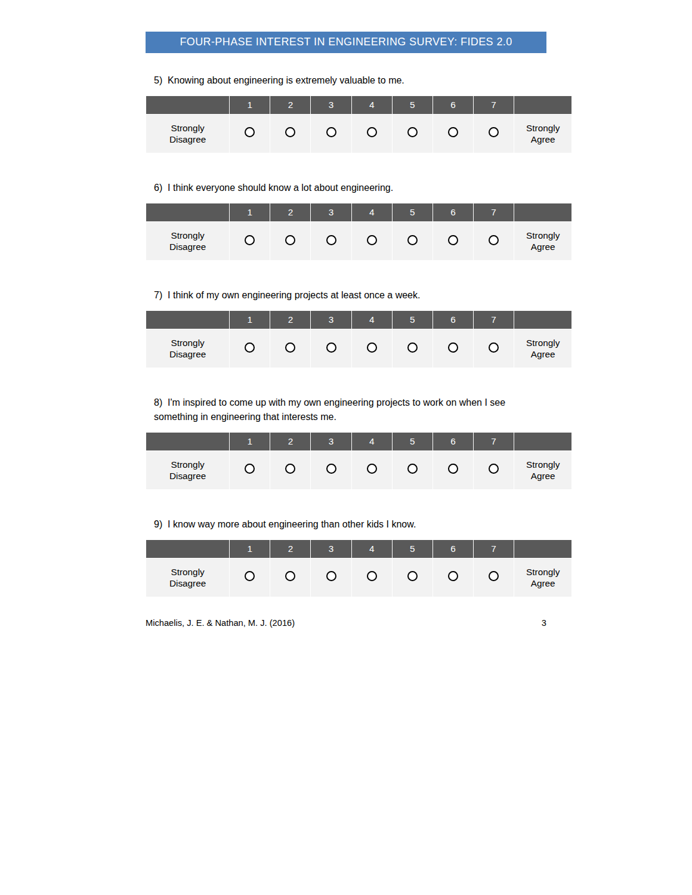FOUR-PHASE INTEREST IN ENGINEERING SURVEY: FIDES 2.0
5) Knowing about engineering is extremely valuable to me.
| | 1 | 2 | 3 | 4 | 5 | 6 | 7 | |
| --- | --- | --- | --- | --- | --- | --- | --- | --- |
| Strongly Disagree | | | | | | | | Strongly Agree |
6) I think everyone should know a lot about engineering.
| | 1 | 2 | 3 | 4 | 5 | 6 | 7 | |
| --- | --- | --- | --- | --- | --- | --- | --- | --- |
| Strongly Disagree | | | | | | | | Strongly Agree |
7) I think of my own engineering projects at least once a week.
| | 1 | 2 | 3 | 4 | 5 | 6 | 7 | |
| --- | --- | --- | --- | --- | --- | --- | --- | --- |
| Strongly Disagree | | | | | | | | Strongly Agree |
8) I'm inspired to come up with my own engineering projects to work on when I see something in engineering that interests me.
| | 1 | 2 | 3 | 4 | 5 | 6 | 7 | |
| --- | --- | --- | --- | --- | --- | --- | --- | --- |
| Strongly Disagree | | | | | | | | Strongly Agree |
9) I know way more about engineering than other kids I know.
| | 1 | 2 | 3 | 4 | 5 | 6 | 7 | |
| --- | --- | --- | --- | --- | --- | --- | --- | --- |
| Strongly Disagree | | | | | | | | Strongly Agree |
Michaelis, J. E. & Nathan, M. J. (2016) 3